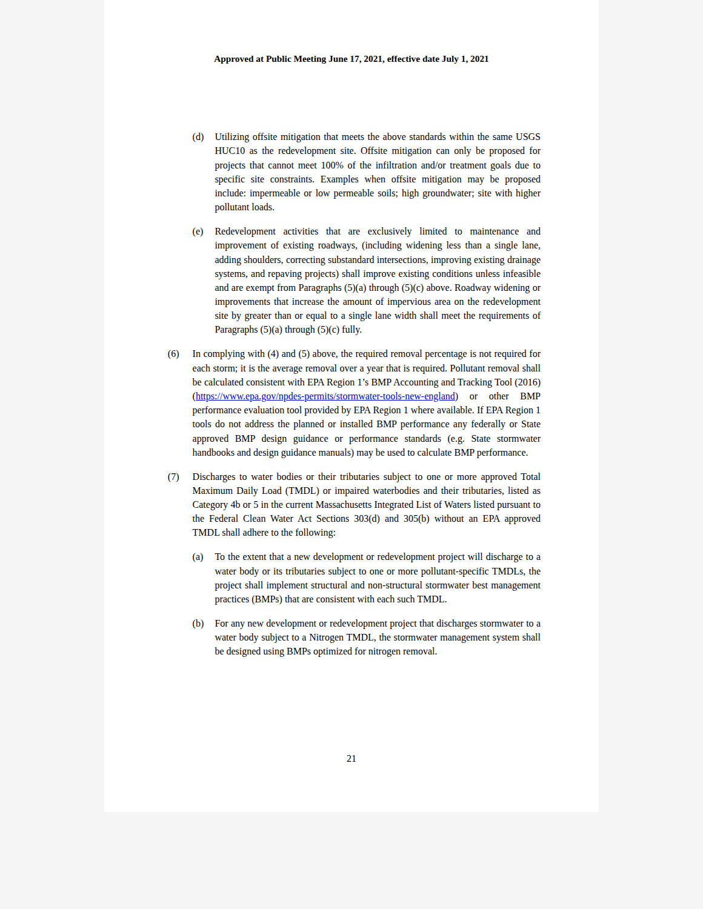Approved at Public Meeting June 17, 2021, effective date July 1, 2021
(d) Utilizing offsite mitigation that meets the above standards within the same USGS HUC10 as the redevelopment site. Offsite mitigation can only be proposed for projects that cannot meet 100% of the infiltration and/or treatment goals due to specific site constraints. Examples when offsite mitigation may be proposed include: impermeable or low permeable soils; high groundwater; site with higher pollutant loads.
(e) Redevelopment activities that are exclusively limited to maintenance and improvement of existing roadways, (including widening less than a single lane, adding shoulders, correcting substandard intersections, improving existing drainage systems, and repaving projects) shall improve existing conditions unless infeasible and are exempt from Paragraphs (5)(a) through (5)(c) above. Roadway widening or improvements that increase the amount of impervious area on the redevelopment site by greater than or equal to a single lane width shall meet the requirements of Paragraphs (5)(a) through (5)(c) fully.
(6) In complying with (4) and (5) above, the required removal percentage is not required for each storm; it is the average removal over a year that is required. Pollutant removal shall be calculated consistent with EPA Region 1’s BMP Accounting and Tracking Tool (2016) (https://www.epa.gov/npdes-permits/stormwater-tools-new-england) or other BMP performance evaluation tool provided by EPA Region 1 where available. If EPA Region 1 tools do not address the planned or installed BMP performance any federally or State approved BMP design guidance or performance standards (e.g. State stormwater handbooks and design guidance manuals) may be used to calculate BMP performance.
(7) Discharges to water bodies or their tributaries subject to one or more approved Total Maximum Daily Load (TMDL) or impaired waterbodies and their tributaries, listed as Category 4b or 5 in the current Massachusetts Integrated List of Waters listed pursuant to the Federal Clean Water Act Sections 303(d) and 305(b) without an EPA approved TMDL shall adhere to the following:
(a) To the extent that a new development or redevelopment project will discharge to a water body or its tributaries subject to one or more pollutant-specific TMDLs, the project shall implement structural and non-structural stormwater best management practices (BMPs) that are consistent with each such TMDL.
(b) For any new development or redevelopment project that discharges stormwater to a water body subject to a Nitrogen TMDL, the stormwater management system shall be designed using BMPs optimized for nitrogen removal.
21